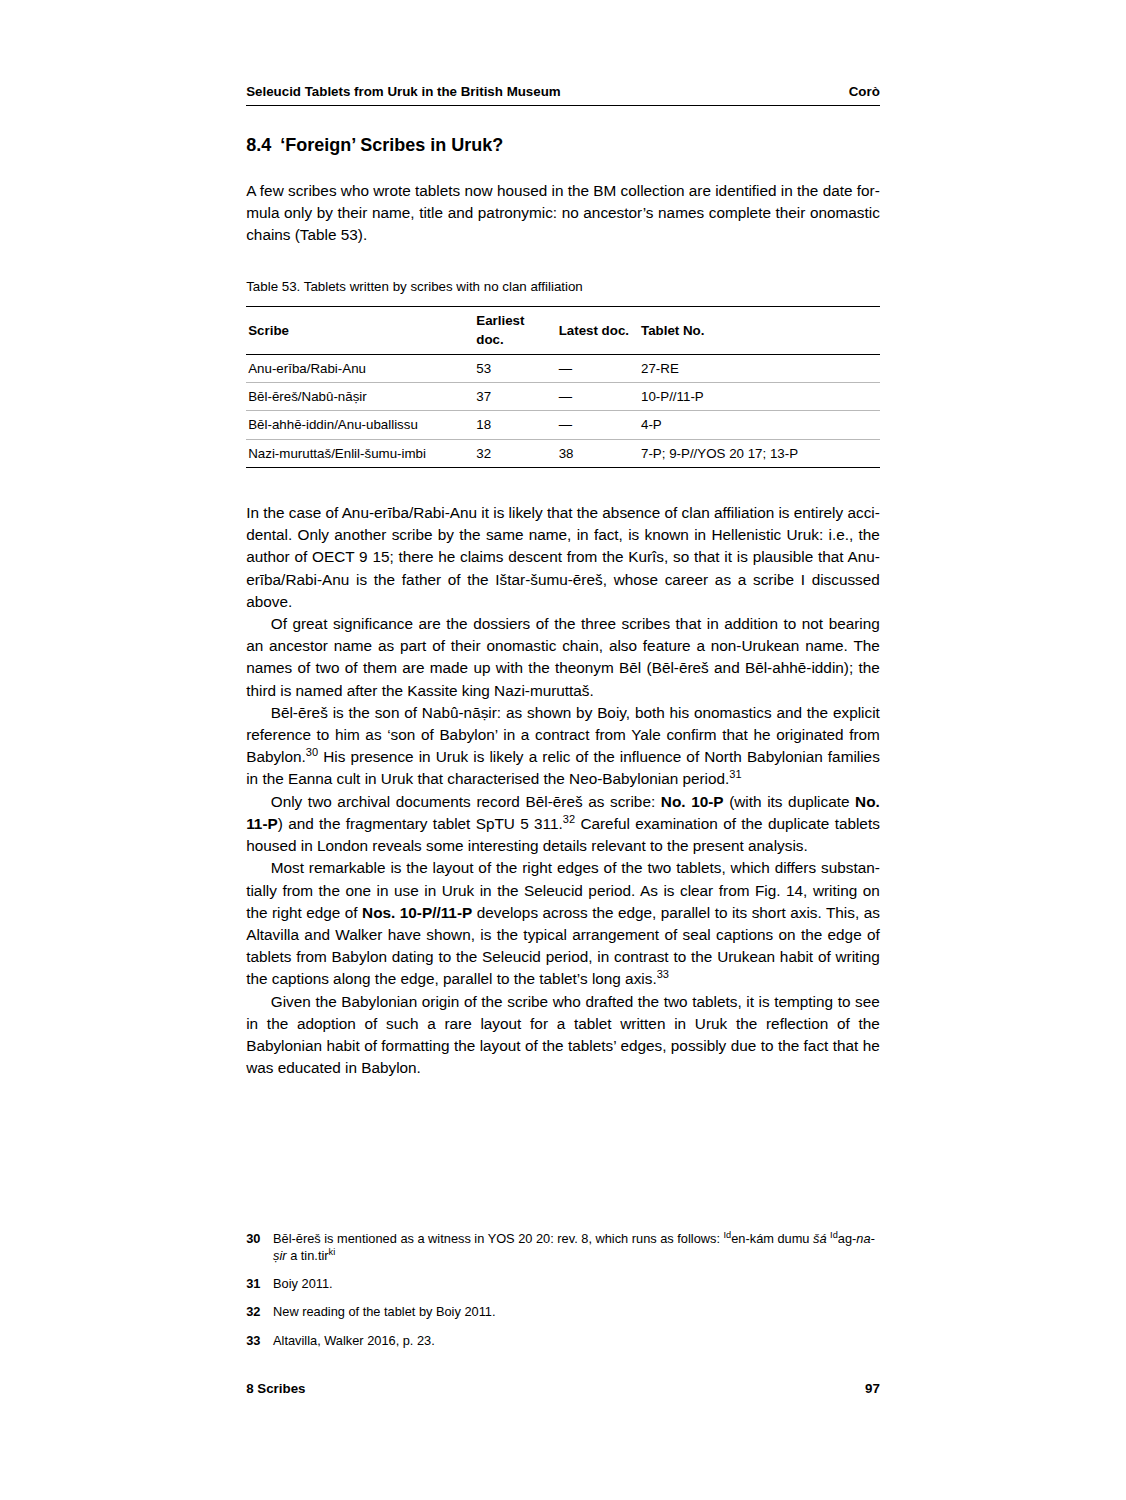Seleucid Tablets from Uruk in the British Museum Corò
8.4‘Foreign’ Scribes in Uruk?
A few scribes who wrote tablets now housed in the BM collection are identified in the date formula only by their name, title and patronymic: no ancestor’s names complete their onomastic chains (Table 53).
Table 53. Tablets written by scribes with no clan affiliation
| Scribe | Earliest doc. | Latest doc. | Tablet No. |
| --- | --- | --- | --- |
| Anu-erība/Rabi-Anu | 53 | — | 27-RE |
| Bēl-ēreš/Nabû-nāṣir | 37 | — | 10-P//11-P |
| Bēl-ahhē-iddin/Anu-uballissu | 18 | — | 4-P |
| Nazi-muruttaš/Enlil-šumu-imbi | 32 | 38 | 7-P; 9-P//YOS 20 17; 13-P |
In the case of Anu-erība/Rabi-Anu it is likely that the absence of clan affiliation is entirely accidental. Only another scribe by the same name, in fact, is known in Hellenistic Uruk: i.e., the author of OECT 9 15; there he claims descent from the Kurîs, so that it is plausible that Anu-erība/Rabi-Anu is the father of the Ištar-šumu-ēreš, whose career as a scribe I discussed above.
Of great significance are the dossiers of the three scribes that in addition to not bearing an ancestor name as part of their onomastic chain, also feature a non-Urukean name. The names of two of them are made up with the theonym Bēl (Bēl-ēreš and Bēl-ahhē-iddin); the third is named after the Kassite king Nazi-muruttaš.
Bēl-ēreš is the son of Nabû-nāṣir: as shown by Boiy, both his onomastics and the explicit reference to him as ‘son of Babylon’ in a contract from Yale confirm that he originated from Babylon.30 His presence in Uruk is likely a relic of the influence of North Babylonian families in the Eanna cult in Uruk that characterised the Neo-Babylonian period.31
Only two archival documents record Bēl-ēreš as scribe: No. 10-P (with its duplicate No. 11-P) and the fragmentary tablet SpTU 5 311.32 Careful examination of the duplicate tablets housed in London reveals some interesting details relevant to the present analysis.
Most remarkable is the layout of the right edges of the two tablets, which differs substantially from the one in use in Uruk in the Seleucid period. As is clear from Fig. 14, writing on the right edge of Nos. 10-P//11-P develops across the edge, parallel to its short axis. This, as Altavilla and Walker have shown, is the typical arrangement of seal captions on the edge of tablets from Babylon dating to the Seleucid period, in contrast to the Urukean habit of writing the captions along the edge, parallel to the tablet’s long axis.33
Given the Babylonian origin of the scribe who drafted the two tablets, it is tempting to see in the adoption of such a rare layout for a tablet written in Uruk the reflection of the Babylonian habit of formatting the layout of the tablets’ edges, possibly due to the fact that he was educated in Babylon.
30 Bēl-ēreš is mentioned as a witness in YOS 20 20: rev. 8, which runs as follows: Iden-kám dumu šá Idag-na-ṣir a tin.tirki
31 Boiy 2011.
32 New reading of the tablet by Boiy 2011.
33 Altavilla, Walker 2016, p. 23.
8 Scribes 97